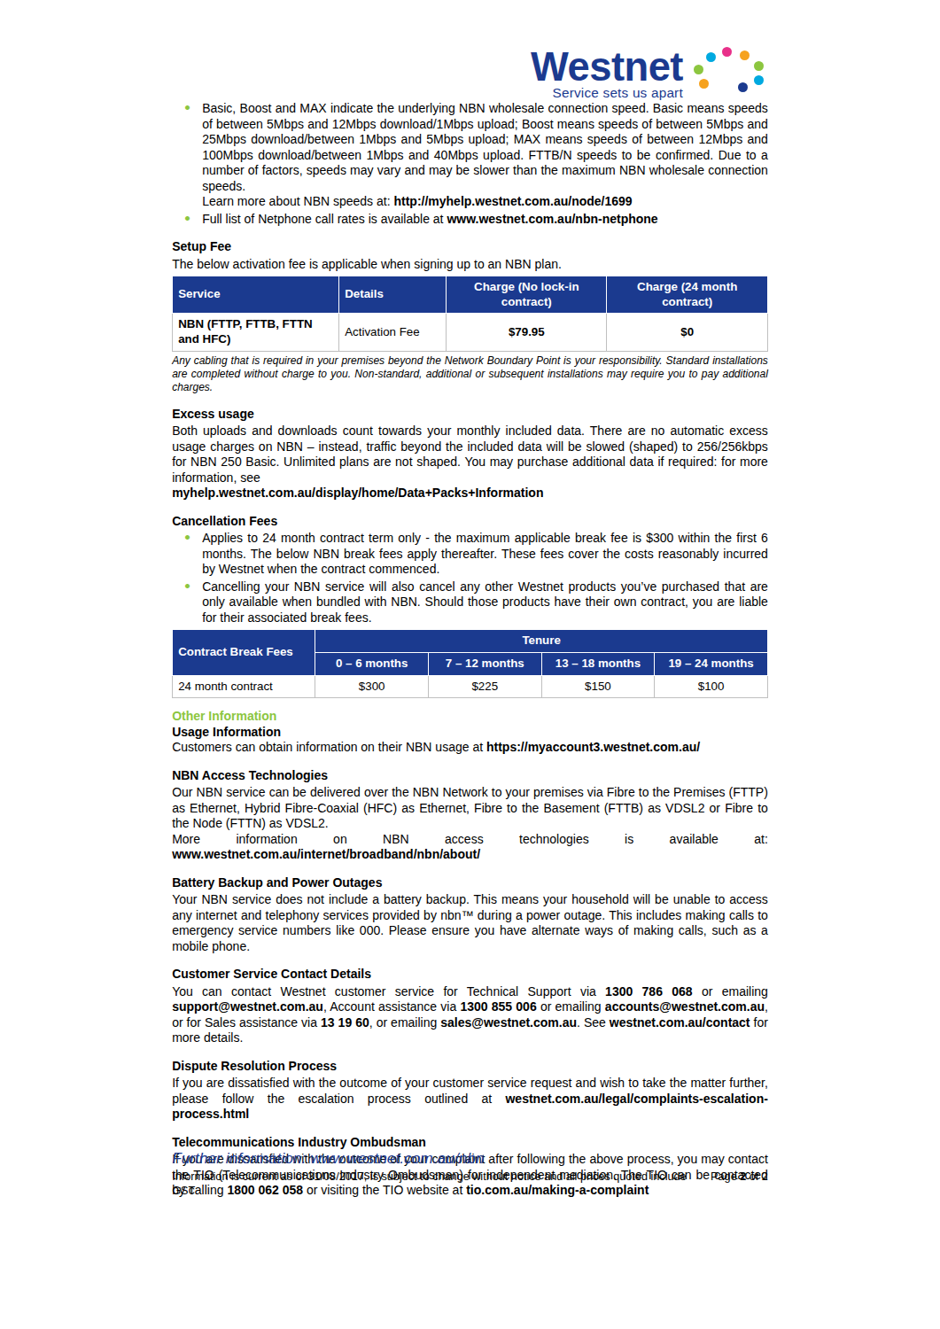Westnet
Service sets us apart
Basic, Boost and MAX indicate the underlying NBN wholesale connection speed. Basic means speeds of between 5Mbps and 12Mbps download/1Mbps upload; Boost means speeds of between 5Mbps and 25Mbps download/between 1Mbps and 5Mbps upload; MAX means speeds of between 12Mbps and 100Mbps download/between 1Mbps and 40Mbps upload. FTTB/N speeds to be confirmed. Due to a number of factors, speeds may vary and may be slower than the maximum NBN wholesale connection speeds.
Learn more about NBN speeds at: http://myhelp.westnet.com.au/node/1699
Full list of Netphone call rates is available at www.westnet.com.au/nbn-netphone
Setup Fee
The below activation fee is applicable when signing up to an NBN plan.
| Service | Details | Charge (No lock-in contract) | Charge (24 month contract) |
| --- | --- | --- | --- |
| NBN (FTTP, FTTB, FTTN and HFC) | Activation Fee | $79.95 | $0 |
Any cabling that is required in your premises beyond the Network Boundary Point is your responsibility. Standard installations are completed without charge to you. Non-standard, additional or subsequent installations may require you to pay additional charges.
Excess usage
Both uploads and downloads count towards your monthly included data. There are no automatic excess usage charges on NBN – instead, traffic beyond the included data will be slowed (shaped) to 256/256kbps for NBN 250 Basic. Unlimited plans are not shaped. You may purchase additional data if required: for more information, see
myhelp.westnet.com.au/display/home/Data+Packs+Information
Cancellation Fees
Applies to 24 month contract term only - the maximum applicable break fee is $300 within the first 6 months. The below NBN break fees apply thereafter. These fees cover the costs reasonably incurred by Westnet when the contract commenced.
Cancelling your NBN service will also cancel any other Westnet products you’ve purchased that are only available when bundled with NBN. Should those products have their own contract, you are liable for their associated break fees.
| Contract Break Fees | Tenure |
| --- | --- |
| 0 – 6 months | 7 – 12 months | 13 – 18 months | 19 – 24 months |
| 24 month contract | $300 | $225 | $150 | $100 |
Other Information
Usage Information
Customers can obtain information on their NBN usage at https://myaccount3.westnet.com.au/
NBN Access Technologies
Our NBN service can be delivered over the NBN Network to your premises via Fibre to the Premises (FTTP) as Ethernet, Hybrid Fibre-Coaxial (HFC) as Ethernet, Fibre to the Basement (FTTB) as VDSL2 or Fibre to the Node (FTTN) as VDSL2.
More information on NBN access technologies is available at: www.westnet.com.au/internet/broadband/nbn/about/
Battery Backup and Power Outages
Your NBN service does not include a battery backup. This means your household will be unable to access any internet and telephony services provided by nbn™ during a power outage. This includes making calls to emergency service numbers like 000. Please ensure you have alternate ways of making calls, such as a mobile phone.
Customer Service Contact Details
You can contact Westnet customer service for Technical Support via 1300 786 068 or emailing support@westnet.com.au, Account assistance via 1300 855 006 or emailing accounts@westnet.com.au, or for Sales assistance via 13 19 60, or emailing sales@westnet.com.au. See westnet.com.au/contact for more details.
Dispute Resolution Process
If you are dissatisfied with the outcome of your customer service request and wish to take the matter further, please follow the escalation process outlined at westnet.com.au/legal/complaints-escalation-process.html
Telecommunications Industry Ombudsman
If you are dissatisfied with the outcome of your complaint after following the above process, you may contact the TIO (Telecommunications Industry Ombudsman) for independent mediation. The TIO can be contacted by calling 1800 062 058 or visiting the TIO website at tio.com.au/making-a-complaint
Further information: www.westnet.com.au/nbn
Information is current as of 31/08/2017, is subject to change without notice and all prices quoted include GST Page 2 of 2